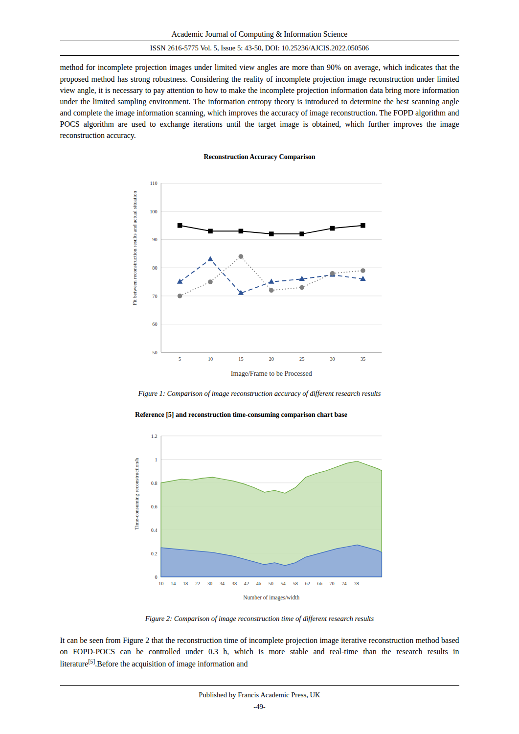Academic Journal of Computing & Information Science
ISSN 2616-5775 Vol. 5, Issue 5: 43-50, DOI: 10.25236/AJCIS.2022.050506
method for incomplete projection images under limited view angles are more than 90% on average, which indicates that the proposed method has strong robustness. Considering the reality of incomplete projection image reconstruction under limited view angle, it is necessary to pay attention to how to make the incomplete projection information data bring more information under the limited sampling environment. The information entropy theory is introduced to determine the best scanning angle and complete the image information scanning, which improves the accuracy of image reconstruction. The FOPD algorithm and POCS algorithm are used to exchange iterations until the target image is obtained, which further improves the image reconstruction accuracy.
Reconstruction Accuracy Comparison
Fit between reconstruction results and actual situation 110 100 90 80 70 60 50 5 10 15 20 25 30 35 Image/Frame to be Processed
Figure 1: Comparison of image reconstruction accuracy of different research results
Reference [5] and reconstruction time-consuming comparison chart base
Time-consuming reconstruction/h 1.2 1 0.8 0.6 0.4 0.2 0 10 14 18 22 30 34 38 42 46 50 54 58 62 66 70 74 78 Number of images/width
Figure 2: Comparison of image reconstruction time of different research results
It can be seen from Figure 2 that the reconstruction time of incomplete projection image iterative reconstruction method based on FOPD-POCS can be controlled under 0.3 h, which is more stable and real-time than the research results in literature[5].Before the acquisition of image information and
Published by Francis Academic Press, UK
-49-